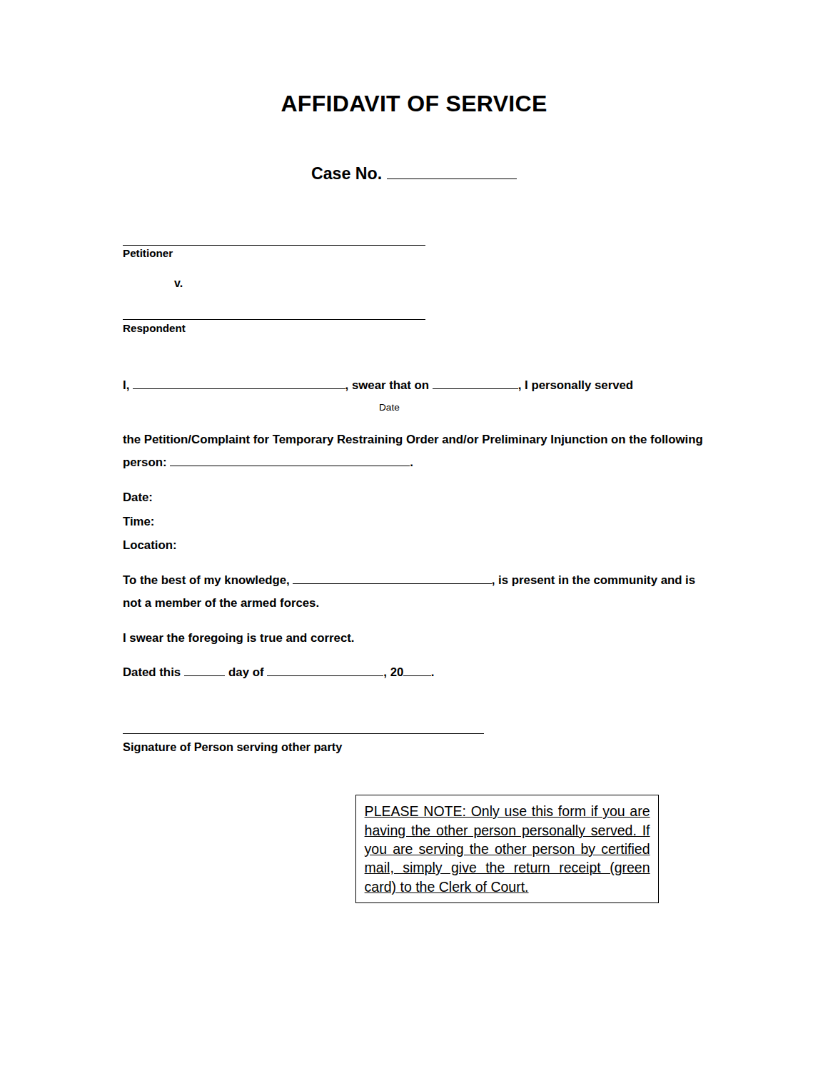AFFIDAVIT OF SERVICE
Case No.
Petitioner
v.
Respondent
I, , swear that on , I personally served
Date
the Petition/Complaint for Temporary Restraining Order and/or Preliminary Injunction on the following person: .
Date:
Time:
Location:
To the best of my knowledge, , is present in the community and is not a member of the armed forces.
I swear the foregoing is true and correct.
Dated this day of , 20 .
Signature of Person serving other party
PLEASE NOTE: Only use this form if you are having the other person personally served. If you are serving the other person by certified mail, simply give the return receipt (green card) to the Clerk of Court.